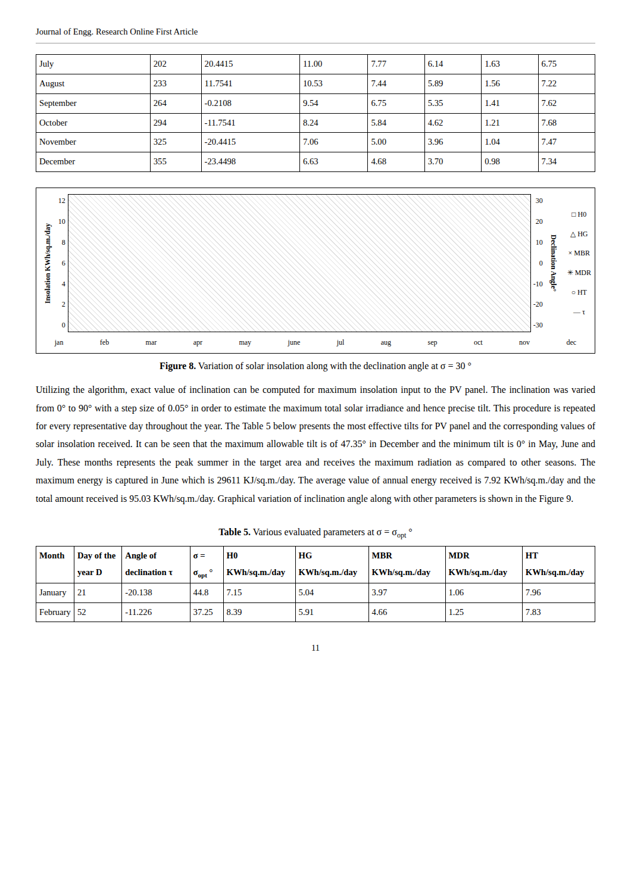Journal of Engg. Research Online First Article
| July | 202 | 20.4415 | 11.00 | 7.77 | 6.14 | 1.63 | 6.75 |
| August | 233 | 11.7541 | 10.53 | 7.44 | 5.89 | 1.56 | 7.22 |
| September | 264 | -0.2108 | 9.54 | 6.75 | 5.35 | 1.41 | 7.62 |
| October | 294 | -11.7541 | 8.24 | 5.84 | 4.62 | 1.21 | 7.68 |
| November | 325 | -20.4415 | 7.06 | 5.00 | 3.96 | 1.04 | 7.47 |
| December | 355 | -23.4498 | 6.63 | 4.68 | 3.70 | 0.98 | 7.34 |
Insolation KWh/sq.m./day
121086420
3020100-10-20-30
Declination Angle°
□ H0
△ HG
× MBR
✳ MDR
○ HT
— τ
jan feb mar apr may june jul aug sep oct nov dec
Figure 8. Variation of solar insolation along with the declination angle at σ = 30 °
Utilizing the algorithm, exact value of inclination can be computed for maximum insolation input to the PV panel. The inclination was varied from 0° to 90° with a step size of 0.05° in order to estimate the maximum total solar irradiance and hence precise tilt. This procedure is repeated for every representative day throughout the year. The Table 5 below presents the most effective tilts for PV panel and the corresponding values of solar insolation received. It can be seen that the maximum allowable tilt is of 47.35° in December and the minimum tilt is 0° in May, June and July. These months represents the peak summer in the target area and receives the maximum radiation as compared to other seasons. The maximum energy is captured in June which is 29611 KJ/sq.m./day. The average value of annual energy received is 7.92 KWh/sq.m./day and the total amount received is 95.03 KWh/sq.m./day. Graphical variation of inclination angle along with other parameters is shown in the Figure 9.
Table 5. Various evaluated parameters at σ = σopt °
| Month | Day of the year D | Angle of declination τ | σ = σ opt ° | H0 KWh/sq.m./day | HG KWh/sq.m./day | MBR KWh/sq.m./day | MDR KWh/sq.m./day | HT KWh/sq.m./day |
| --- | --- | --- | --- | --- | --- | --- | --- | --- |
| January | 21 | -20.138 | 44.8 | 7.15 | 5.04 | 3.97 | 1.06 | 7.96 |
| February | 52 | -11.226 | 37.25 | 8.39 | 5.91 | 4.66 | 1.25 | 7.83 |
11